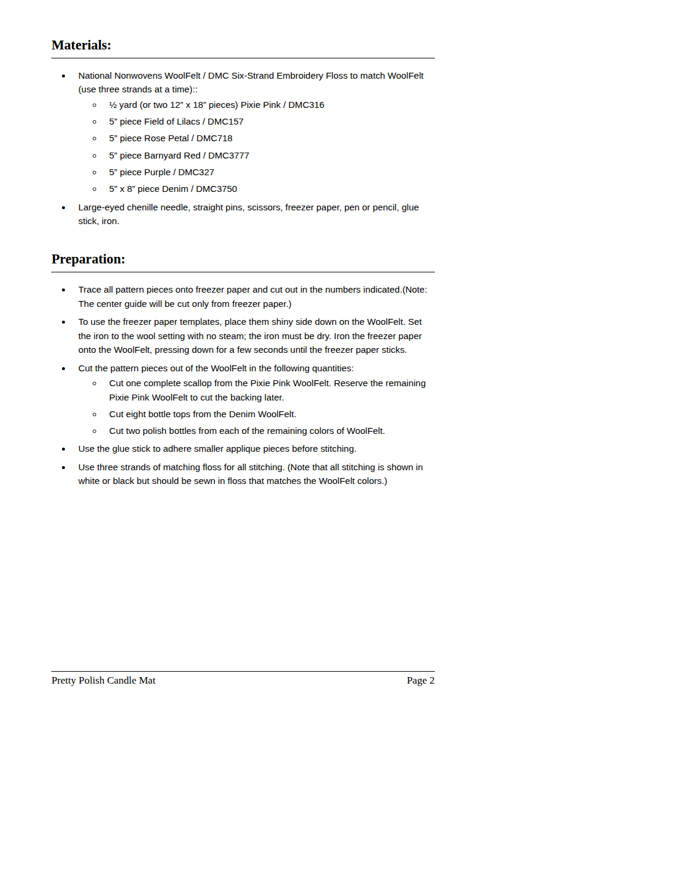Materials:
National Nonwovens WoolFelt / DMC Six-Strand Embroidery Floss to match WoolFelt (use three strands at a time)::
½ yard (or two 12” x 18” pieces) Pixie Pink / DMC316
5” piece Field of Lilacs / DMC157
5” piece Rose Petal / DMC718
5” piece Barnyard Red / DMC3777
5” piece Purple / DMC327
5” x 8” piece Denim / DMC3750
Large-eyed chenille needle, straight pins, scissors, freezer paper, pen or pencil, glue stick, iron.
Preparation:
Trace all pattern pieces onto freezer paper and cut out in the numbers indicated.(Note: The center guide will be cut only from freezer paper.)
To use the freezer paper templates, place them shiny side down on the WoolFelt. Set the iron to the wool setting with no steam; the iron must be dry. Iron the freezer paper onto the WoolFelt, pressing down for a few seconds until the freezer paper sticks.
Cut the pattern pieces out of the WoolFelt in the following quantities:
Cut one complete scallop from the Pixie Pink WoolFelt. Reserve the remaining Pixie Pink WoolFelt to cut the backing later.
Cut eight bottle tops from the Denim WoolFelt.
Cut two polish bottles from each of the remaining colors of WoolFelt.
Use the glue stick to adhere smaller applique pieces before stitching.
Use three strands of matching floss for all stitching. (Note that all stitching is shown in white or black but should be sewn in floss that matches the WoolFelt colors.)
Pretty Polish Candle Mat Page 2